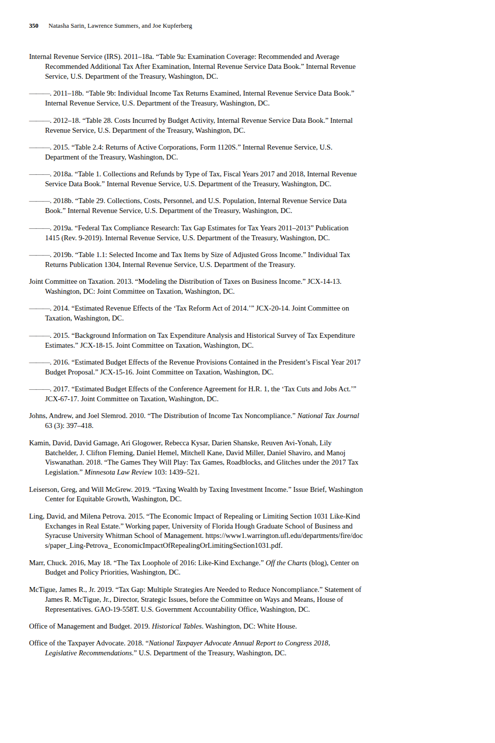350 Natasha Sarin, Lawrence Summers, and Joe Kupferberg
Internal Revenue Service (IRS). 2011–18a. “Table 9a: Examination Coverage: Recommended and Average Recommended Additional Tax After Examination, Internal Revenue Service Data Book.” Internal Revenue Service, U.S. Department of the Treasury, Washington, DC.
———. 2011–18b. “Table 9b: Individual Income Tax Returns Examined, Internal Revenue Service Data Book.” Internal Revenue Service, U.S. Department of the Treasury, Washington, DC.
———. 2012–18. “Table 28. Costs Incurred by Budget Activity, Internal Revenue Service Data Book.” Internal Revenue Service, U.S. Department of the Treasury, Washington, DC.
———. 2015. “Table 2.4: Returns of Active Corporations, Form 1120S.” Internal Revenue Service, U.S. Department of the Treasury, Washington, DC.
———. 2018a. “Table 1. Collections and Refunds by Type of Tax, Fiscal Years 2017 and 2018, Internal Revenue Service Data Book.” Internal Revenue Service, U.S. Department of the Treasury, Washington, DC.
———. 2018b. “Table 29. Collections, Costs, Personnel, and U.S. Population, Internal Revenue Service Data Book.” Internal Revenue Service, U.S. Department of the Treasury, Washington, DC.
———. 2019a. “Federal Tax Compliance Research: Tax Gap Estimates for Tax Years 2011–2013” Publication 1415 (Rev. 9-2019). Internal Revenue Service, U.S. Department of the Treasury, Washington, DC.
———. 2019b. “Table 1.1: Selected Income and Tax Items by Size of Adjusted Gross Income.” Individual Tax Returns Publication 1304, Internal Revenue Service, U.S. Department of the Treasury.
Joint Committee on Taxation. 2013. “Modeling the Distribution of Taxes on Business Income.” JCX-14-13. Washington, DC: Joint Committee on Taxation, Washington, DC.
———. 2014. “Estimated Revenue Effects of the ‘Tax Reform Act of 2014.’” JCX-20-14. Joint Committee on Taxation, Washington, DC.
———. 2015. “Background Information on Tax Expenditure Analysis and Historical Survey of Tax Expenditure Estimates.” JCX-18-15. Joint Committee on Taxation, Washington, DC.
———. 2016. “Estimated Budget Effects of the Revenue Provisions Contained in the President’s Fiscal Year 2017 Budget Proposal.” JCX-15-16. Joint Committee on Taxation, Washington, DC.
———. 2017. “Estimated Budget Effects of the Conference Agreement for H.R. 1, the ‘Tax Cuts and Jobs Act.’” JCX-67-17. Joint Committee on Taxation, Washington, DC.
Johns, Andrew, and Joel Slemrod. 2010. “The Distribution of Income Tax Noncompliance.” National Tax Journal 63 (3): 397–418.
Kamin, David, David Gamage, Ari Glogower, Rebecca Kysar, Darien Shanske, Reuven Avi-Yonah, Lily Batchelder, J. Clifton Fleming, Daniel Hemel, Mitchell Kane, David Miller, Daniel Shaviro, and Manoj Viswanathan. 2018. “The Games They Will Play: Tax Games, Roadblocks, and Glitches under the 2017 Tax Legislation.” Minnesota Law Review 103: 1439–521.
Leiserson, Greg, and Will McGrew. 2019. “Taxing Wealth by Taxing Investment Income.” Issue Brief, Washington Center for Equitable Growth, Washington, DC.
Ling, David, and Milena Petrova. 2015. “The Economic Impact of Repealing or Limiting Section 1031 Like-Kind Exchanges in Real Estate.” Working paper, University of Florida Hough Graduate School of Business and Syracuse University Whitman School of Management. https://www1.warrington.ufl.edu/departments/fire/docs/paper_Ling-Petrova_ EconomicImpactOfRepealingOrLimitingSection1031.pdf.
Marr, Chuck. 2016, May 18. “The Tax Loophole of 2016: Like-Kind Exchange.” Off the Charts (blog), Center on Budget and Policy Priorities, Washington, DC.
McTigue, James R., Jr. 2019. “Tax Gap: Multiple Strategies Are Needed to Reduce Noncompliance.” Statement of James R. McTigue, Jr., Director, Strategic Issues, before the Committee on Ways and Means, House of Representatives. GAO-19-558T. U.S. Government Accountability Office, Washington, DC.
Office of Management and Budget. 2019. Historical Tables. Washington, DC: White House.
Office of the Taxpayer Advocate. 2018. “National Taxpayer Advocate Annual Report to Congress 2018, Legislative Recommendations.” U.S. Department of the Treasury, Washington, DC.